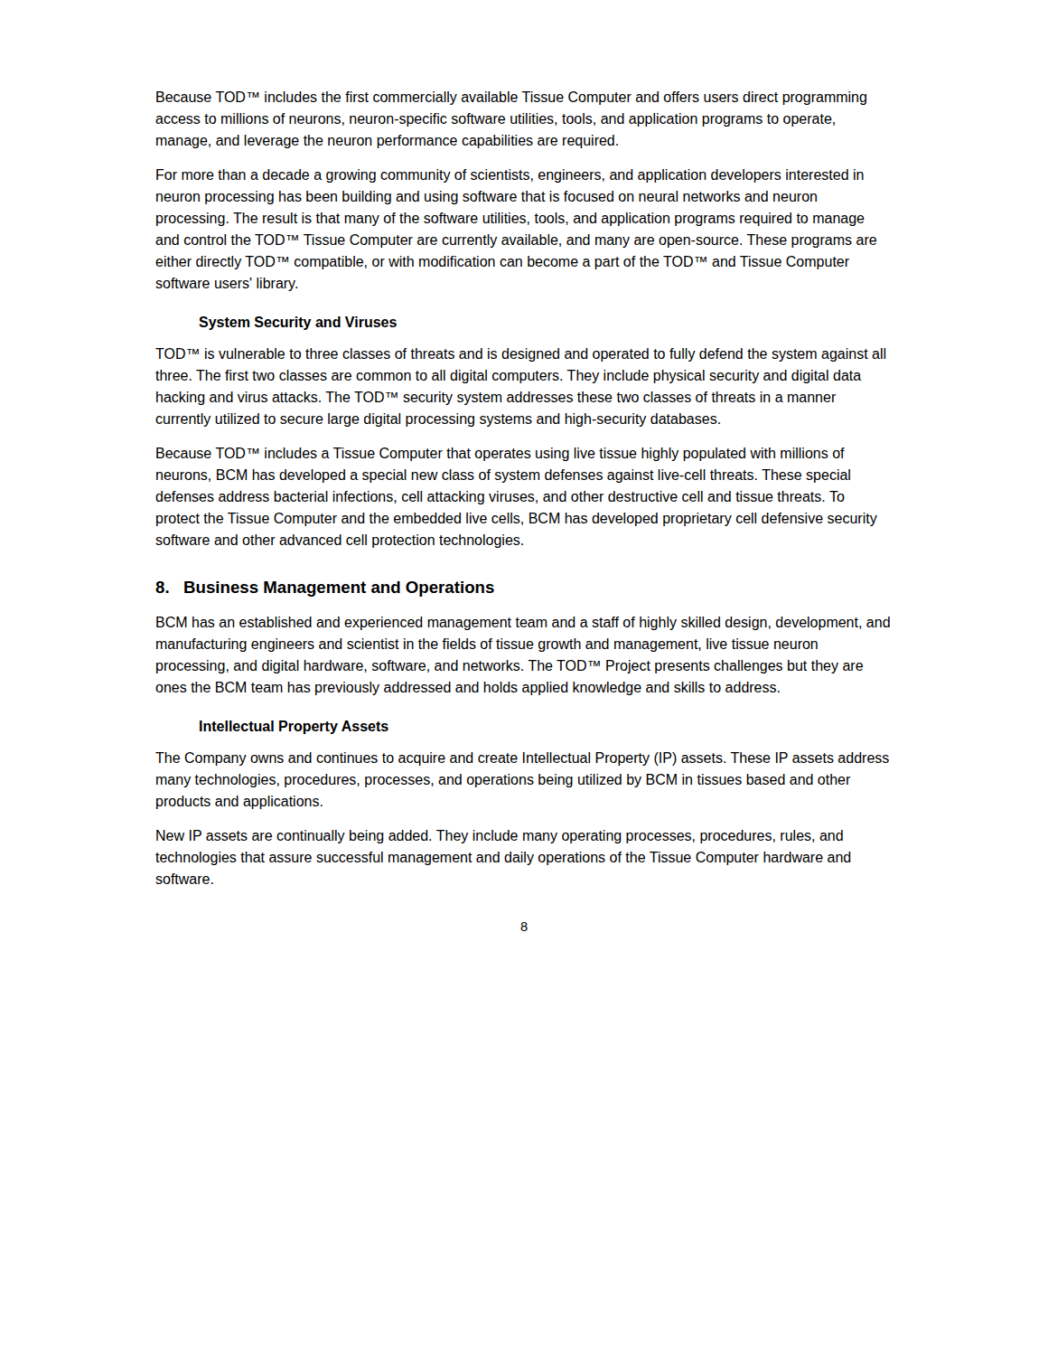Because TOD™ includes the first commercially available Tissue Computer and offers users direct programming access to millions of neurons, neuron-specific software utilities, tools, and application programs to operate, manage, and leverage the neuron performance capabilities are required.
For more than a decade a growing community of scientists, engineers, and application developers interested in neuron processing has been building and using software that is focused on neural networks and neuron processing. The result is that many of the software utilities, tools, and application programs required to manage and control the TOD™ Tissue Computer are currently available, and many are open-source. These programs are either directly TOD™ compatible, or with modification can become a part of the TOD™ and Tissue Computer software users' library.
System Security and Viruses
TOD™ is vulnerable to three classes of threats and is designed and operated to fully defend the system against all three. The first two classes are common to all digital computers. They include physical security and digital data hacking and virus attacks. The TOD™ security system addresses these two classes of threats in a manner currently utilized to secure large digital processing systems and high-security databases.
Because TOD™ includes a Tissue Computer that operates using live tissue highly populated with millions of neurons, BCM has developed a special new class of system defenses against live-cell threats. These special defenses address bacterial infections, cell attacking viruses, and other destructive cell and tissue threats. To protect the Tissue Computer and the embedded live cells, BCM has developed proprietary cell defensive security software and other advanced cell protection technologies.
8. Business Management and Operations
BCM has an established and experienced management team and a staff of highly skilled design, development, and manufacturing engineers and scientist in the fields of tissue growth and management, live tissue neuron processing, and digital hardware, software, and networks. The TOD™ Project presents challenges but they are ones the BCM team has previously addressed and holds applied knowledge and skills to address.
Intellectual Property Assets
The Company owns and continues to acquire and create Intellectual Property (IP) assets. These IP assets address many technologies, procedures, processes, and operations being utilized by BCM in tissues based and other products and applications.
New IP assets are continually being added. They include many operating processes, procedures, rules, and technologies that assure successful management and daily operations of the Tissue Computer hardware and software.
8